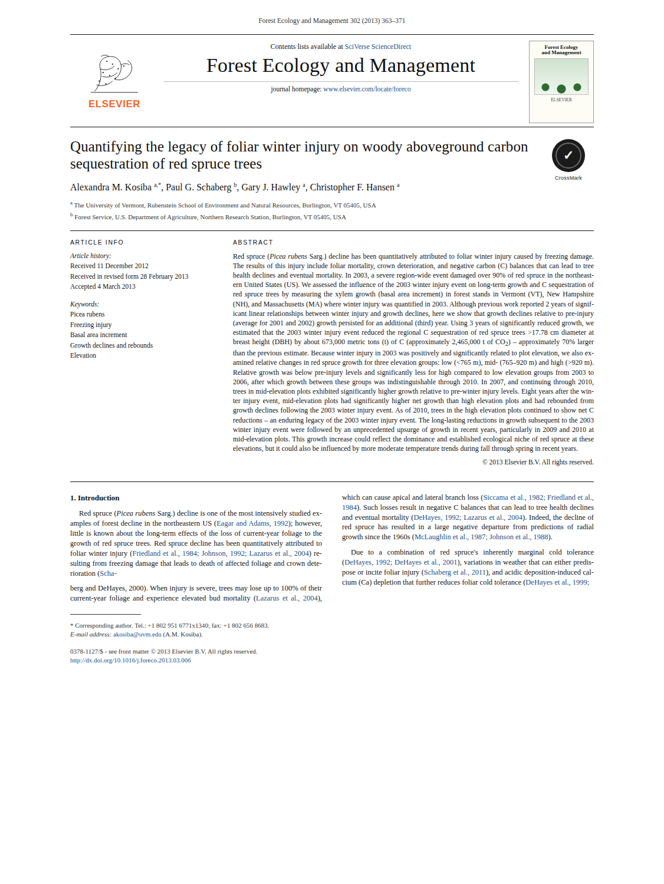Forest Ecology and Management 302 (2013) 363–371
ELSEVIER
Contents lists available at SciVerse ScienceDirect
Forest Ecology and Management
journal homepage: www.elsevier.com/locate/foreco
Forest Ecology
and Management
ELSEVIER
✓
CrossMark
Quantifying the legacy of foliar winter injury on woody aboveground carbon sequestration of red spruce trees
Alexandra M. Kosiba a,*, Paul G. Schaberg b, Gary J. Hawley a, Christopher F. Hansen a
a The University of Vermont, Rubenstein School of Environment and Natural Resources, Burlington, VT 05405, USA
b Forest Service, U.S. Department of Agriculture, Northern Research Station, Burlington, VT 05405, USA
Article info
Article history:
Received 11 December 2012
Received in revised form 28 February 2013
Accepted 4 March 2013
Keywords:
Picea rubens
Freezing injury
Basal area increment
Growth declines and rebounds
Elevation
Abstract
Red spruce (Picea rubens Sarg.) decline has been quantitatively attributed to foliar winter injury caused by freezing damage. The results of this injury include foliar mortality, crown deterioration, and negative carbon (C) balances that can lead to tree health declines and eventual mortality. In 2003, a severe region-wide event damaged over 90% of red spruce in the northeastern United States (US). We assessed the influence of the 2003 winter injury event on long-term growth and C sequestration of red spruce trees by measuring the xylem growth (basal area increment) in forest stands in Vermont (VT), New Hampshire (NH), and Massachusetts (MA) where winter injury was quantified in 2003. Although previous work reported 2 years of significant linear relationships between winter injury and growth declines, here we show that growth declines relative to pre-injury (average for 2001 and 2002) growth persisted for an additional (third) year. Using 3 years of significantly reduced growth, we estimated that the 2003 winter injury event reduced the regional C sequestration of red spruce trees >17.78 cm diameter at breast height (DBH) by about 673,000 metric tons (t) of C (approximately 2,465,000 t of CO2) – approximately 70% larger than the previous estimate. Because winter injury in 2003 was positively and significantly related to plot elevation, we also examined relative changes in red spruce growth for three elevation groups: low (<765 m), mid- (765–920 m) and high (>920 m). Relative growth was below pre-injury levels and significantly less for high compared to low elevation groups from 2003 to 2006, after which growth between these groups was indistinguishable through 2010. In 2007, and continuing through 2010, trees in mid-elevation plots exhibited significantly higher growth relative to pre-winter injury levels. Eight years after the winter injury event, mid-elevation plots had significantly higher net growth than high elevation plots and had rebounded from growth declines following the 2003 winter injury event. As of 2010, trees in the high elevation plots continued to show net C reductions – an enduring legacy of the 2003 winter injury event. The long-lasting reductions in growth subsequent to the 2003 winter injury event were followed by an unprecedented upsurge of growth in recent years, particularly in 2009 and 2010 at mid-elevation plots. This growth increase could reflect the dominance and established ecological niche of red spruce at these elevations, but it could also be influenced by more moderate temperature trends during fall through spring in recent years.
© 2013 Elsevier B.V. All rights reserved.
1. Introduction
Red spruce (Picea rubens Sarg.) decline is one of the most intensively studied examples of forest decline in the northeastern US (Eagar and Adams, 1992); however, little is known about the long-term effects of the loss of current-year foliage to the growth of red spruce trees. Red spruce decline has been quantitatively attributed to foliar winter injury (Friedland et al., 1984; Johnson, 1992; Lazarus et al., 2004) resulting from freezing damage that leads to death of affected foliage and crown deterioration (Scha-
berg and DeHayes, 2000). When injury is severe, trees may lose up to 100% of their current-year foliage and experience elevated bud mortality (Lazarus et al., 2004), which can cause apical and lateral branch loss (Siccama et al., 1982; Friedland et al., 1984). Such losses result in negative C balances that can lead to tree health declines and eventual mortality (DeHayes, 1992; Lazarus et al., 2004). Indeed, the decline of red spruce has resulted in a large negative departure from predictions of radial growth since the 1960s (McLaughlin et al., 1987; Johnson et al., 1988).
Due to a combination of red spruce's inherently marginal cold tolerance (DeHayes, 1992; DeHayes et al., 2001), variations in weather that can either predispose or incite foliar injury (Schaberg et al., 2011), and acidic deposition-induced calcium (Ca) depletion that further reduces foliar cold tolerance (DeHayes et al., 1999;
* Corresponding author. Tel.: +1 802 951 6771x1340; fax: +1 802 656 8683.
E-mail address: akosiba@uvm.edu (A.M. Kosiba).
0378-1127/$ - see front matter © 2013 Elsevier B.V. All rights reserved. http://dx.doi.org/10.1016/j.foreco.2013.03.006